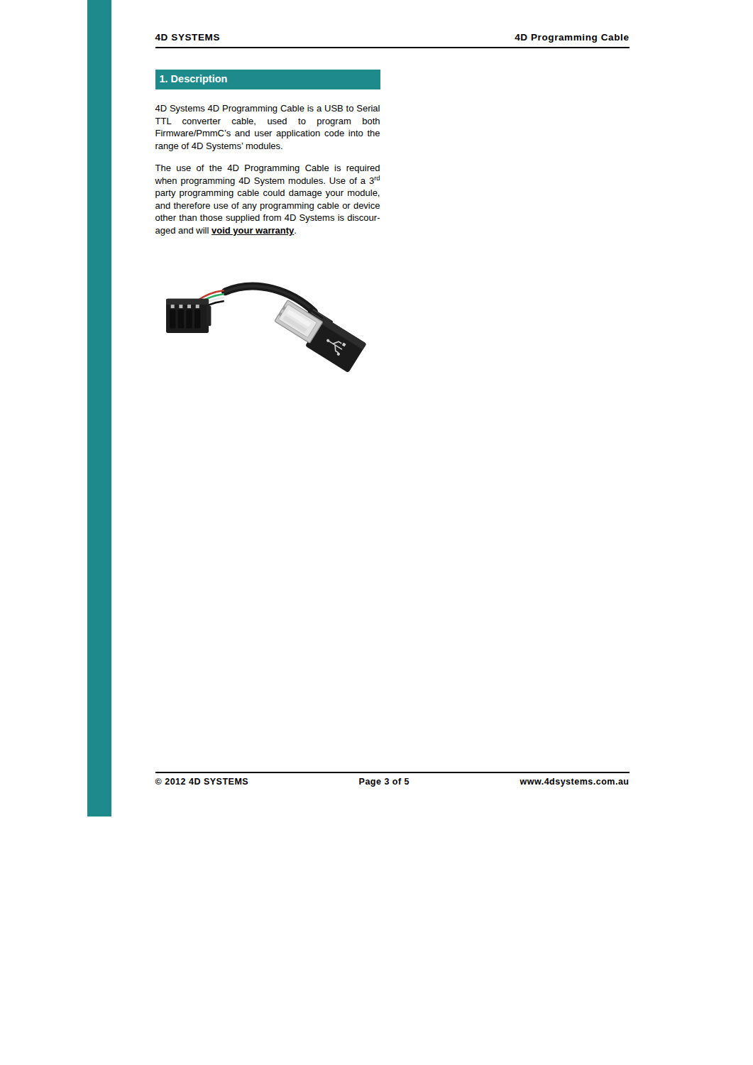4D Programming Cable
4D SYSTEMS 4D Programming Cable
1. Description
4D Systems 4D Programming Cable is a USB to Serial TTL converter cable, used to program both Firmware/PmmC’s and user application code into the range of 4D Systems’ modules.
The use of the 4D Programming Cable is required when programming 4D System modules. Use of a 3rd party programming cable could damage your module, and therefore use of any programming cable or device other than those supplied from 4D Systems is discouraged and will void your warranty.
4D Programming Cable USB to serial TTL cable with 5-way female header
© 2012 4D SYSTEMS Page 3 of 5 www.4dsystems.com.au